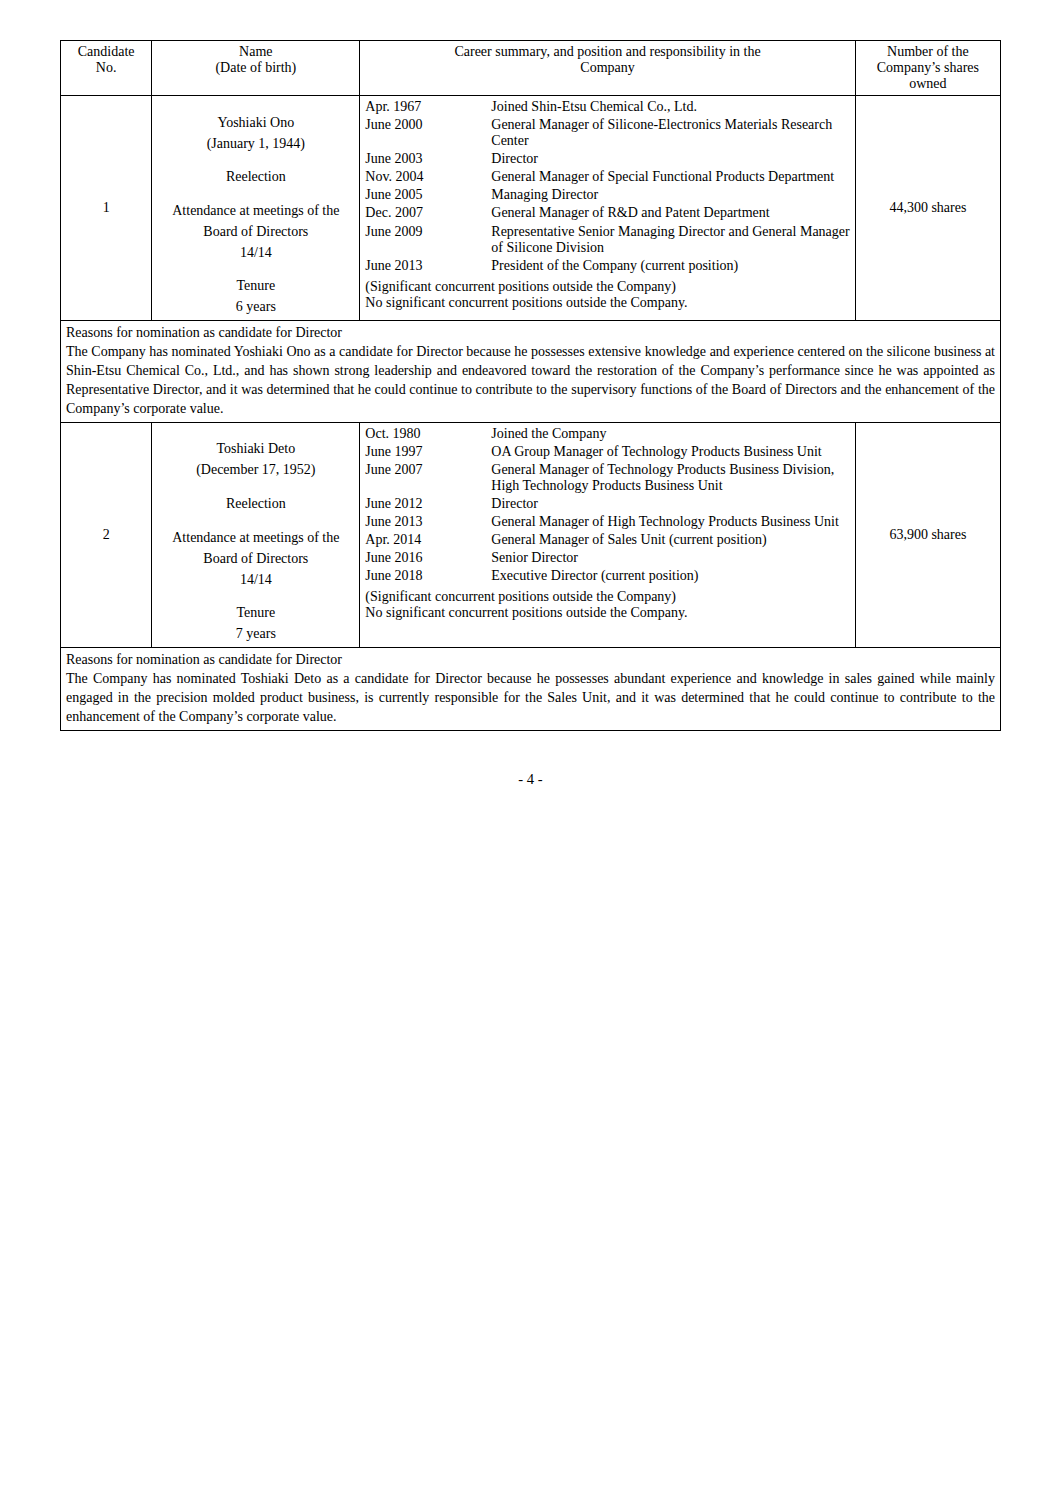| Candidate No. | Name (Date of birth) | Career summary, and position and responsibility in the Company | Number of the Company’s shares owned |
| --- | --- | --- | --- |
| 1 | Yoshiaki Ono (January 1, 1944) Reelection Attendance at meetings of the Board of Directors 14/14 Tenure 6 years | / Apr. 1967 / Joined Shin-Etsu Chemical Co., Ltd. / / June 2000 / General Manager of Silicone-Electronics Materials Research Center / / June 2003 / Director / / Nov. 2004 / General Manager of Special Functional Products Department / / June 2005 / Managing Director / / Dec. 2007 / General Manager of R&D and Patent Department / / June 2009 / Representative Senior Managing Director and General Manager of Silicone Division / / June 2013 / President of the Company (current position) / (Significant concurrent positions outside the Company) No significant concurrent positions outside the Company. | 44,300 shares |
| Reasons for nomination as candidate for Director The Company has nominated Yoshiaki Ono as a candidate for Director because he possesses extensive knowledge and experience centered on the silicone business at Shin-Etsu Chemical Co., Ltd., and has shown strong leadership and endeavored toward the restoration of the Company’s performance since he was appointed as Representative Director, and it was determined that he could continue to contribute to the supervisory functions of the Board of Directors and the enhancement of the Company’s corporate value. |
| 2 | Toshiaki Deto (December 17, 1952) Reelection Attendance at meetings of the Board of Directors 14/14 Tenure 7 years | / Oct. 1980 / Joined the Company / / June 1997 / OA Group Manager of Technology Products Business Unit / / June 2007 / General Manager of Technology Products Business Division, High Technology Products Business Unit / / June 2012 / Director / / June 2013 / General Manager of High Technology Products Business Unit / / Apr. 2014 / General Manager of Sales Unit (current position) / / June 2016 / Senior Director / / June 2018 / Executive Director (current position) / (Significant concurrent positions outside the Company) No significant concurrent positions outside the Company. | 63,900 shares |
| Reasons for nomination as candidate for Director The Company has nominated Toshiaki Deto as a candidate for Director because he possesses abundant experience and knowledge in sales gained while mainly engaged in the precision molded product business, is currently responsible for the Sales Unit, and it was determined that he could continue to contribute to the enhancement of the Company’s corporate value. |
- 4 -